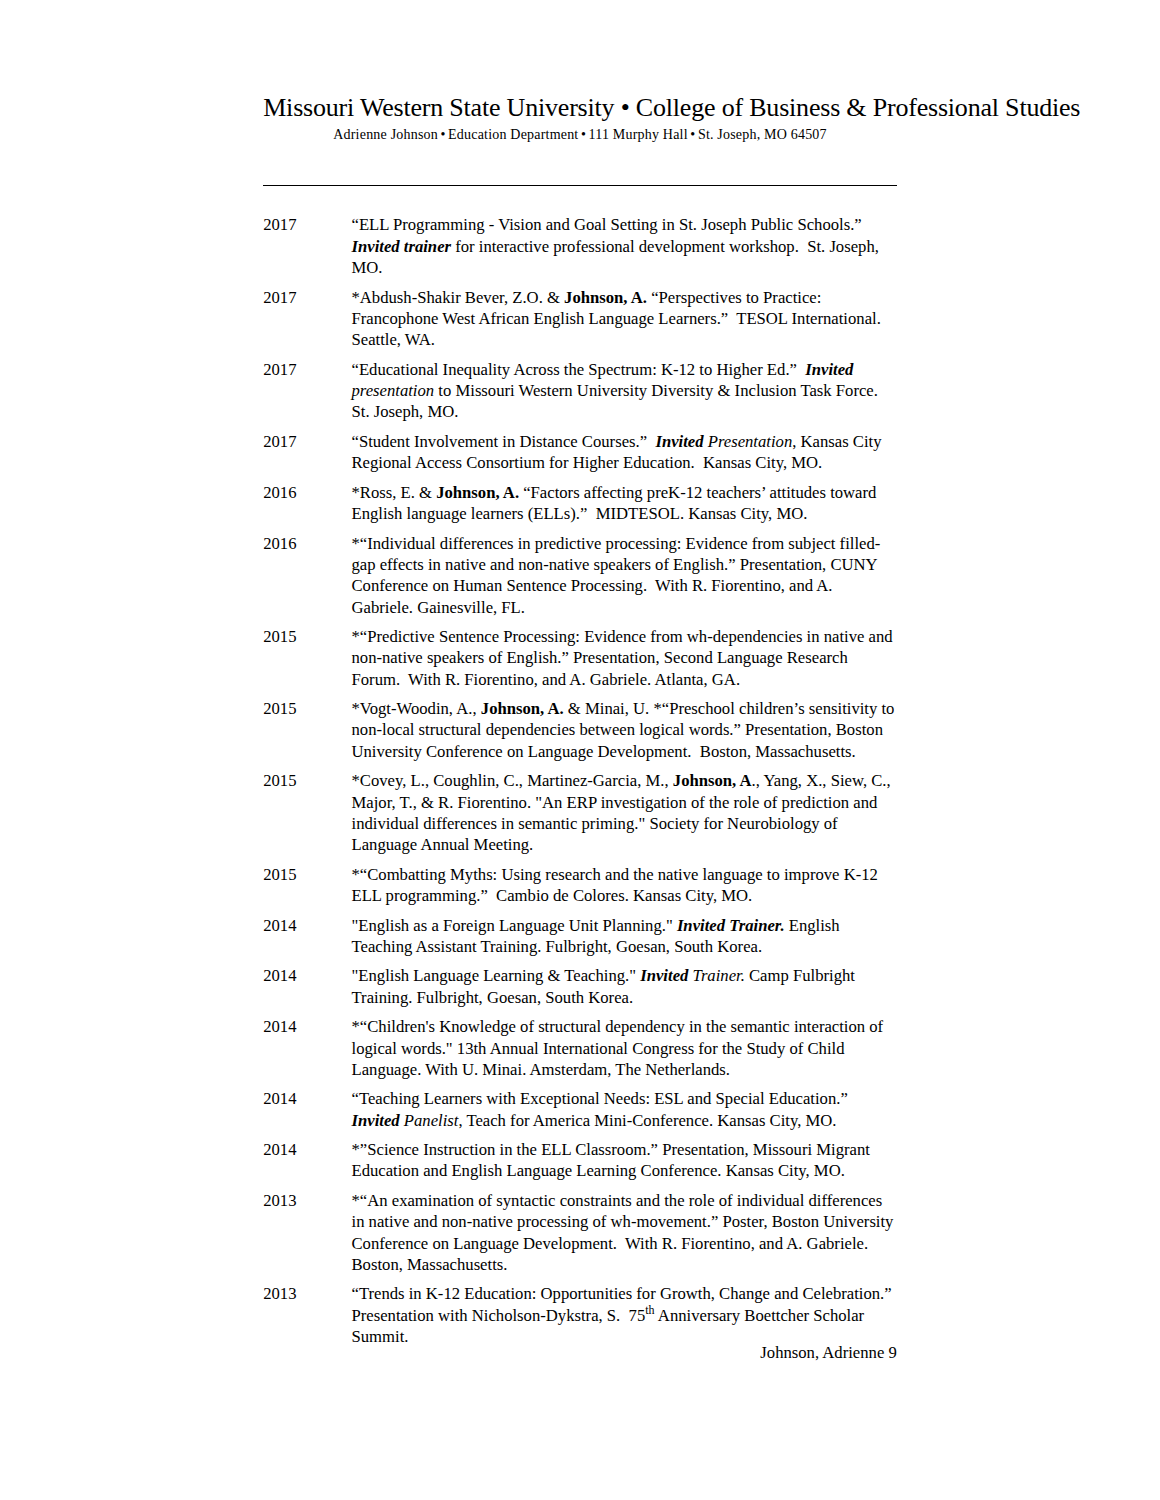Missouri Western State University • College of Business & Professional Studies
Adrienne Johnson•Education Department•111 Murphy Hall•St. Joseph, MO 64507
| 2017 | “ELL Programming - Vision and Goal Setting in St. Joseph Public Schools.” Invited trainer for interactive professional development workshop. St. Joseph, MO. |
| 2017 | *Abdush-Shakir Bever, Z.O. & Johnson, A. “Perspectives to Practice: Francophone West African English Language Learners.” TESOL International. Seattle, WA. |
| 2017 | “Educational Inequality Across the Spectrum: K-12 to Higher Ed.” Invited presentation to Missouri Western University Diversity & Inclusion Task Force. St. Joseph, MO. |
| 2017 | “Student Involvement in Distance Courses.” Invited Presentation , Kansas City Regional Access Consortium for Higher Education. Kansas City, MO. |
| 2016 | *Ross, E. & Johnson, A. “Factors affecting preK-12 teachers’ attitudes toward English language learners (ELLs).” MIDTESOL. Kansas City, MO. |
| 2016 | *“Individual differences in predictive processing: Evidence from subject filled-gap effects in native and non-native speakers of English.” Presentation, CUNY Conference on Human Sentence Processing. With R. Fiorentino, and A. Gabriele. Gainesville, FL. |
| 2015 | *“Predictive Sentence Processing: Evidence from wh-dependencies in native and non-native speakers of English.” Presentation, Second Language Research Forum. With R. Fiorentino, and A. Gabriele. Atlanta, GA. |
| 2015 | *Vogt-Woodin, A., Johnson, A. & Minai, U. *“Preschool children’s sensitivity to non-local structural dependencies between logical words.” Presentation, Boston University Conference on Language Development. Boston, Massachusetts. |
| 2015 | *Covey, L., Coughlin, C., Martinez-Garcia, M., Johnson, A ., Yang, X., Siew, C., Major, T., & R. Fiorentino. "An ERP investigation of the role of prediction and individual differences in semantic priming." Society for Neurobiology of Language Annual Meeting. |
| 2015 | *“Combatting Myths: Using research and the native language to improve K-12 ELL programming.” Cambio de Colores. Kansas City, MO. |
| 2014 | "English as a Foreign Language Unit Planning." Invited Trainer. English Teaching Assistant Training. Fulbright, Goesan, South Korea. |
| 2014 | "English Language Learning & Teaching." Invited Trainer. Camp Fulbright Training. Fulbright, Goesan, South Korea. |
| 2014 | *“Children's Knowledge of structural dependency in the semantic interaction of logical words." 13th Annual International Congress for the Study of Child Language. With U. Minai. Amsterdam, The Netherlands. |
| 2014 | “Teaching Learners with Exceptional Needs: ESL and Special Education.” Invited Panelist , Teach for America Mini-Conference. Kansas City, MO. |
| 2014 | *”Science Instruction in the ELL Classroom.” Presentation, Missouri Migrant Education and English Language Learning Conference. Kansas City, MO. |
| 2013 | *“An examination of syntactic constraints and the role of individual differences in native and non-native processing of wh-movement.” Poster, Boston University Conference on Language Development. With R. Fiorentino, and A. Gabriele. Boston, Massachusetts. |
| 2013 | “Trends in K-12 Education: Opportunities for Growth, Change and Celebration.” Presentation with Nicholson-Dykstra, S. 75 th Anniversary Boettcher Scholar Summit. |
Johnson, Adrienne 9